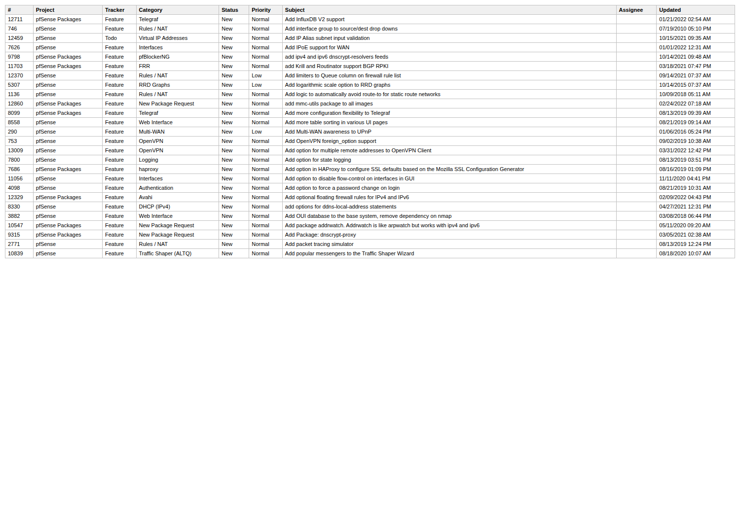| # | Project | Tracker | Category | Status | Priority | Subject | Assignee | Updated |
| --- | --- | --- | --- | --- | --- | --- | --- | --- |
| 12711 | pfSense Packages | Feature | Telegraf | New | Normal | Add InfluxDB V2 support | | 01/21/2022 02:54 AM |
| 746 | pfSense | Feature | Rules / NAT | New | Normal | Add interface group to source/dest drop downs | | 07/19/2010 05:10 PM |
| 12459 | pfSense | Todo | Virtual IP Addresses | New | Normal | Add IP Alias subnet input validation | | 10/15/2021 09:35 AM |
| 7626 | pfSense | Feature | Interfaces | New | Normal | Add IPoE support for WAN | | 01/01/2022 12:31 AM |
| 9798 | pfSense Packages | Feature | pfBlockerNG | New | Normal | add ipv4 and ipv6 dnscrypt-resolvers feeds | | 10/14/2021 09:48 AM |
| 11703 | pfSense Packages | Feature | FRR | New | Normal | add Krill and Routinator support BGP RPKI | | 03/18/2021 07:47 PM |
| 12370 | pfSense | Feature | Rules / NAT | New | Low | Add limiters to Queue column on firewall rule list | | 09/14/2021 07:37 AM |
| 5307 | pfSense | Feature | RRD Graphs | New | Low | Add logarithmic scale option to RRD graphs | | 10/14/2015 07:37 AM |
| 1136 | pfSense | Feature | Rules / NAT | New | Normal | Add logic to automatically avoid route-to for static route networks | | 10/09/2018 05:11 AM |
| 12860 | pfSense Packages | Feature | New Package Request | New | Normal | add mmc-utils package to all images | | 02/24/2022 07:18 AM |
| 8099 | pfSense Packages | Feature | Telegraf | New | Normal | Add more configuration flexibility to Telegraf | | 08/13/2019 09:39 AM |
| 8558 | pfSense | Feature | Web Interface | New | Normal | Add more table sorting in various UI pages | | 08/21/2019 09:14 AM |
| 290 | pfSense | Feature | Multi-WAN | New | Low | Add Multi-WAN awareness to UPnP | | 01/06/2016 05:24 PM |
| 753 | pfSense | Feature | OpenVPN | New | Normal | Add OpenVPN foreign_option support | | 09/02/2019 10:38 AM |
| 13009 | pfSense | Feature | OpenVPN | New | Normal | Add option for multiple remote addresses to OpenVPN Client | | 03/31/2022 12:42 PM |
| 7800 | pfSense | Feature | Logging | New | Normal | Add option for state logging | | 08/13/2019 03:51 PM |
| 7686 | pfSense Packages | Feature | haproxy | New | Normal | Add option in HAProxy to configure SSL defaults based on the Mozilla SSL Configuration Generator | | 08/16/2019 01:09 PM |
| 11056 | pfSense | Feature | Interfaces | New | Normal | Add option to disable flow-control on interfaces in GUI | | 11/11/2020 04:41 PM |
| 4098 | pfSense | Feature | Authentication | New | Normal | Add option to force a password change on login | | 08/21/2019 10:31 AM |
| 12329 | pfSense Packages | Feature | Avahi | New | Normal | Add optional floating firewall rules for IPv4 and IPv6 | | 02/09/2022 04:43 PM |
| 8330 | pfSense | Feature | DHCP (IPv4) | New | Normal | add options for ddns-local-address statements | | 04/27/2021 12:31 PM |
| 3882 | pfSense | Feature | Web Interface | New | Normal | Add OUI database to the base system, remove dependency on nmap | | 03/08/2018 06:44 PM |
| 10547 | pfSense Packages | Feature | New Package Request | New | Normal | Add package addrwatch. Addrwatch is like arpwatch but works with ipv4 and ipv6 | | 05/11/2020 09:20 AM |
| 9315 | pfSense Packages | Feature | New Package Request | New | Normal | Add Package: dnscrypt-proxy | | 03/05/2021 02:38 AM |
| 2771 | pfSense | Feature | Rules / NAT | New | Normal | Add packet tracing simulator | | 08/13/2019 12:24 PM |
| 10839 | pfSense | Feature | Traffic Shaper (ALTQ) | New | Normal | Add popular messengers to the Traffic Shaper Wizard | | 08/18/2020 10:07 AM |